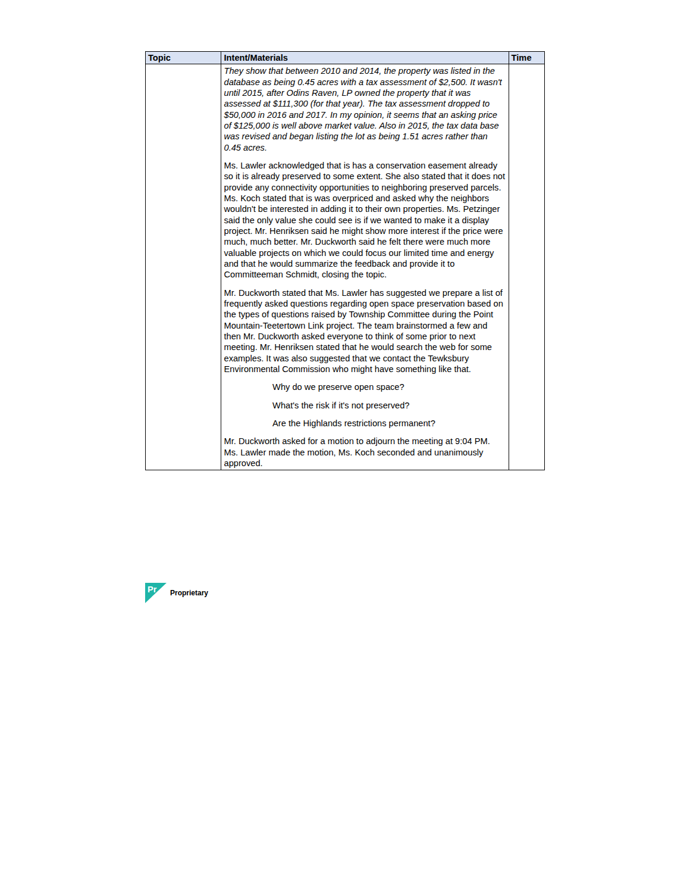| Topic | Intent/Materials | Time |
| --- | --- | --- |
| | They show that between 2010 and 2014, the property was listed in the database as being 0.45 acres with a tax assessment of $2,500. It wasn't until 2015, after Odins Raven, LP owned the property that it was assessed at $111,300 (for that year). The tax assessment dropped to $50,000 in 2016 and 2017. In my opinion, it seems that an asking price of $125,000 is well above market value. Also in 2015, the tax data base was revised and began listing the lot as being 1.51 acres rather than 0.45 acres. Ms. Lawler acknowledged that is has a conservation easement already so it is already preserved to some extent. She also stated that it does not provide any connectivity opportunities to neighboring preserved parcels. Ms. Koch stated that is was overpriced and asked why the neighbors wouldn't be interested in adding it to their own properties. Ms. Petzinger said the only value she could see is if we wanted to make it a display project. Mr. Henriksen said he might show more interest if the price were much, much better. Mr. Duckworth said he felt there were much more valuable projects on which we could focus our limited time and energy and that he would summarize the feedback and provide it to Committeeman Schmidt, closing the topic. Mr. Duckworth stated that Ms. Lawler has suggested we prepare a list of frequently asked questions regarding open space preservation based on the types of questions raised by Township Committee during the Point Mountain-Teetertown Link project. The team brainstormed a few and then Mr. Duckworth asked everyone to think of some prior to next meeting. Mr. Henriksen stated that he would search the web for some examples. It was also suggested that we contact the Tewksbury Environmental Commission who might have something like that. Why do we preserve open space? What's the risk if it's not preserved? Are the Highlands restrictions permanent? Mr. Duckworth asked for a motion to adjourn the meeting at 9:04 PM. Ms. Lawler made the motion, Ms. Koch seconded and unanimously approved. | |
Pr
Proprietary